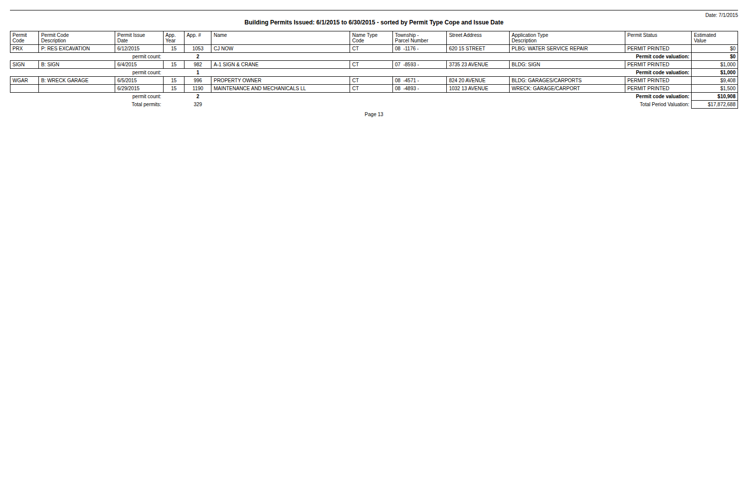Date: 7/1/2015
Building Permits Issued: 6/1/2015 to 6/30/2015 - sorted by Permit Type Cope and Issue Date
| Permit Code | Permit Code Description | Permit Issue Date | App. Year | App. # | Name | Name Type Code | Township - Parcel Number | Street Address | Application Type Description | Permit Status | Estimated Value |
| --- | --- | --- | --- | --- | --- | --- | --- | --- | --- | --- | --- |
| PRX | P: RES EXCAVATION | 6/12/2015 | 15 | 1053 | CJ NOW | CT | 08 -1176 - | 620 15 STREET | PLBG: WATER SERVICE REPAIR | PERMIT PRINTED | $0 |
| | | permit count: | | 2 | | | | | Permit code valuation: | $0 |
| SIGN | B: SIGN | 6/4/2015 | 15 | 982 | A-1 SIGN & CRANE | CT | 07 -8593 - | 3735 23 AVENUE | BLDG: SIGN | PERMIT PRINTED | $1,000 |
| | | permit count: | | 1 | | | | | Permit code valuation: | $1,000 |
| WGAR | B: WRECK GARAGE | 6/5/2015 | 15 | 996 | PROPERTY OWNER | CT | 08 -4571 - | 824 20 AVENUE | BLDG: GARAGES/CARPORTS | PERMIT PRINTED | $9,408 |
| | | 6/29/2015 | 15 | 1190 | MAINTENANCE AND MECHANICALS LL | CT | 08 -4893 - | 1032 13 AVENUE | WRECK: GARAGE/CARPORT | PERMIT PRINTED | $1,500 |
| | | permit count: | | 2 | | | | | Permit code valuation: | $10,908 |
| | | Total permits: | | 329 | | | | | Total Period Valuation: | $17,872,688 |
Page 13